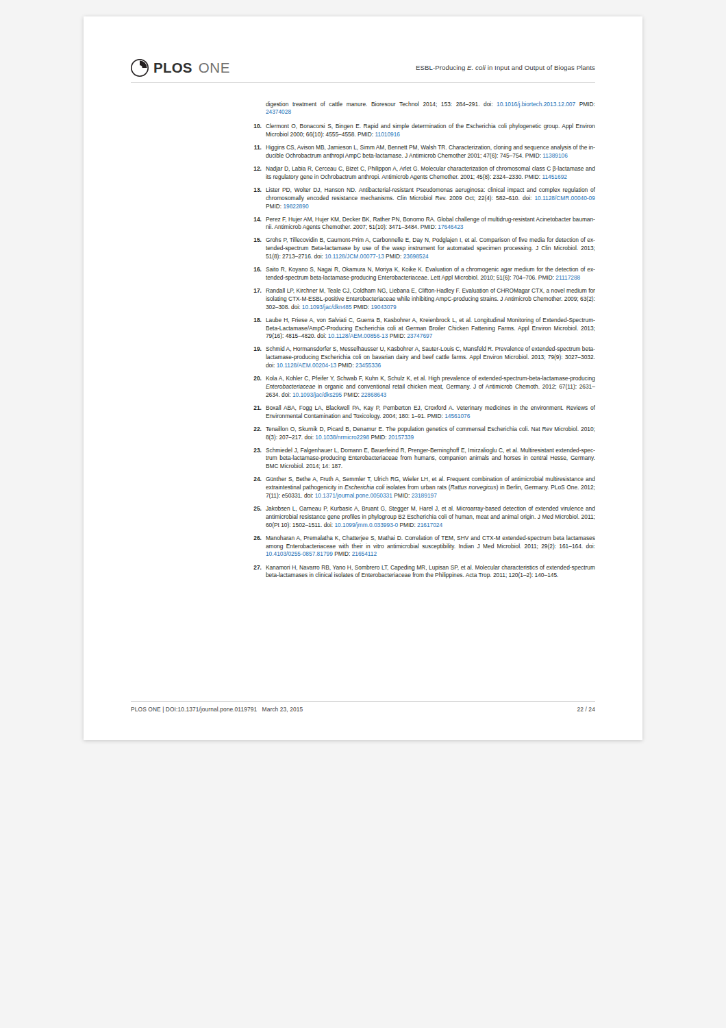PLOS ONE
ESBL-Producing E. coli in Input and Output of Biogas Plants
digestion treatment of cattle manure. Bioresour Technol 2014; 153: 284–291. doi: 10.1016/j.biortech.2013.12.007 PMID: 24374028
10.
Clermont O, Bonacorsi S, Bingen E. Rapid and simple determination of the Escherichia coli phylogenetic group. Appl Environ Microbiol 2000; 66(10): 4555–4558. PMID: 11010916
11.
Higgins CS, Avison MB, Jamieson L, Simm AM, Bennett PM, Walsh TR. Characterization, cloning and sequence analysis of the inducible Ochrobactrum anthropi AmpC beta-lactamase. J Antimicrob Chemother 2001; 47(6): 745–754. PMID: 11389106
12.
Nadjar D, Labia R, Cerceau C, Bizet C, Philippon A, Arlet G. Molecular characterization of chromosomal class C β-lactamase and its regulatory gene in Ochrobactrum anthropi. Antimicrob Agents Chemother. 2001; 45(8): 2324–2330. PMID: 11451692
13.
Lister PD, Wolter DJ, Hanson ND. Antibacterial-resistant Pseudomonas aeruginosa: clinical impact and complex regulation of chromosomally encoded resistance mechanisms. Clin Microbiol Rev. 2009 Oct; 22(4): 582–610. doi: 10.1128/CMR.00040-09 PMID: 19822890
14.
Perez F, Hujer AM, Hujer KM, Decker BK, Rather PN, Bonomo RA. Global challenge of multidrug-resistant Acinetobacter baumannii. Antimicrob Agents Chemother. 2007; 51(10): 3471–3484. PMID: 17646423
15.
Grohs P, Tillecovidin B, Caumont-Prim A, Carbonnelle E, Day N, Podglajen I, et al. Comparison of five media for detection of extended-spectrum Beta-lactamase by use of the wasp instrument for automated specimen processing. J Clin Microbiol. 2013; 51(8): 2713–2716. doi: 10.1128/JCM.00077-13 PMID: 23698524
16.
Saito R, Koyano S, Nagai R, Okamura N, Moriya K, Koike K. Evaluation of a chromogenic agar medium for the detection of extended-spectrum beta-lactamase-producing Enterobacteriaceae. Lett Appl Microbiol. 2010; 51(6): 704–706. PMID: 21117288
17.
Randall LP, Kirchner M, Teale CJ, Coldham NG, Liebana E, Clifton-Hadley F. Evaluation of CHROMagar CTX, a novel medium for isolating CTX-M-ESBL-positive Enterobacteriaceae while inhibiting AmpC-producing strains. J Antimicrob Chemother. 2009; 63(2): 302–308. doi: 10.1093/jac/dkn485 PMID: 19043079
18.
Laube H, Friese A, von Salviati C, Guerra B, Kasbohrer A, Kreienbrock L, et al. Longitudinal Monitoring of Extended-Spectrum-Beta-Lactamase/AmpC-Producing Escherichia coli at German Broiler Chicken Fattening Farms. Appl Environ Microbiol. 2013; 79(16): 4815–4820. doi: 10.1128/AEM.00856-13 PMID: 23747697
19.
Schmid A, Hormansdorfer S, Messelhäusser U, Käsbohrer A, Sauter-Louis C, Mansfeld R. Prevalence of extended-spectrum beta-lactamase-producing Escherichia coli on bavarian dairy and beef cattle farms. Appl Environ Microbiol. 2013; 79(9): 3027–3032. doi: 10.1128/AEM.00204-13 PMID: 23455336
20.
Kola A, Kohler C, Pfeifer Y, Schwab F, Kuhn K, Schulz K, et al. High prevalence of extended-spectrum-beta-lactamase-producing Enterobacteriaceae in organic and conventional retail chicken meat, Germany. J of Antimicrob Chemoth. 2012; 67(11): 2631–2634. doi: 10.1093/jac/dks295 PMID: 22868643
21.
Boxall ABA, Fogg LA, Blackwell PA, Kay P, Pemberton EJ, Croxford A. Veterinary medicines in the environment. Reviews of Environmental Contamination and Toxicology. 2004; 180: 1–91. PMID: 14561076
22.
Tenaillon O, Skurnik D, Picard B, Denamur E. The population genetics of commensal Escherichia coli. Nat Rev Microbiol. 2010; 8(3): 207–217. doi: 10.1038/nrmicro2298 PMID: 20157339
23.
Schmiedel J, Falgenhauer L, Domann E, Bauerfeind R, Prenger-Berninghoff E, Imirzalioglu C, et al. Multiresistant extended-spectrum beta-lactamase-producing Enterobacteriaceae from humans, companion animals and horses in central Hesse, Germany. BMC Microbiol. 2014; 14: 187.
24.
Günther S, Bethe A, Fruth A, Semmler T, Ulrich RG, Wieler LH, et al. Frequent combination of antimicrobial multiresistance and extraintestinal pathogenicity in Escherichia coli isolates from urban rats (Rattus norvegicus) in Berlin, Germany. PLoS One. 2012; 7(11): e50331. doi: 10.1371/journal.pone.0050331 PMID: 23189197
25.
Jakobsen L, Garneau P, Kurbasic A, Bruant G, Stegger M, Harel J, et al. Microarray-based detection of extended virulence and antimicrobial resistance gene profiles in phylogroup B2 Escherichia coli of human, meat and animal origin. J Med Microbiol. 2011; 60(Pt 10): 1502–1511. doi: 10.1099/jmm.0.033993-0 PMID: 21617024
26.
Manoharan A, Premalatha K, Chatterjee S, Mathai D. Correlation of TEM, SHV and CTX-M extended-spectrum beta lactamases among Enterobacteriaceae with their in vitro antimicrobial susceptibility. Indian J Med Microbiol. 2011; 29(2): 161–164. doi: 10.4103/0255-0857.81799 PMID: 21654112
27.
Kanamori H, Navarro RB, Yano H, Sombrero LT, Capeding MR, Lupisan SP, et al. Molecular characteristics of extended-spectrum beta-lactamases in clinical isolates of Enterobacteriaceae from the Philippines. Acta Trop. 2011; 120(1–2): 140–145.
PLOS ONE | DOI:10.1371/journal.pone.0119791 March 23, 2015
22 / 24